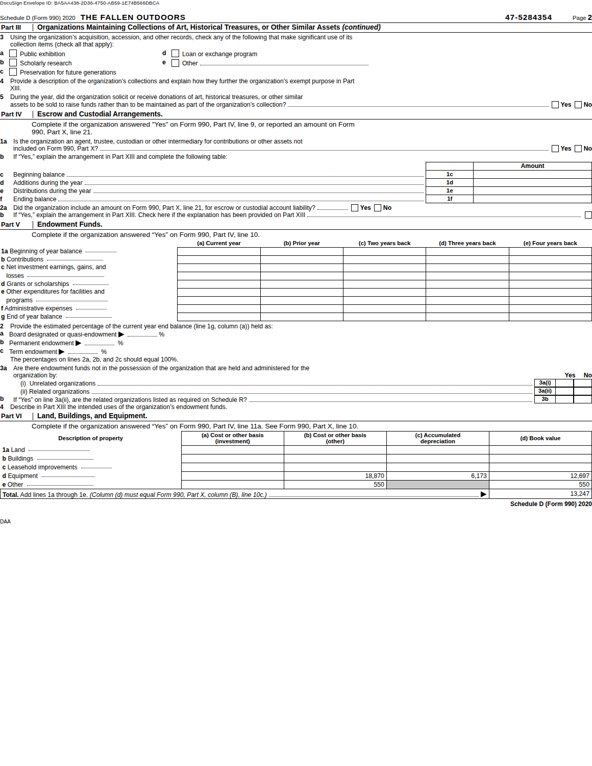DocuSign Envelope ID: BA5AA438-2D36-4750-AB59-1E74B566DBCA
Schedule D (Form 990) 2020
THE FALLEN OUTDOORS
47-5284354
Page 2
Part III
Organizations Maintaining Collections of Art, Historical Treasures, or Other Similar Assets (continued)
3
Using the organization’s acquisition, accession, and other records, check any of the following that make significant use of its
collection items (check all that apply):
a
Public exhibition d Loan or exchange program
b
Scholarly research e Other
c
Preservation for future generations
4
Provide a description of the organization’s collections and explain how they further the organization’s exempt purpose in Part
XIII.
5
During the year, did the organization solicit or receive donations of art, historical treasures, or other similar
assets to be sold to raise funds rather than to be maintained as part of the organization’s collection? Yes No
Part IV
Escrow and Custodial Arrangements.
Complete if the organization answered "Yes" on Form 990, Part IV, line 9, or reported an amount on Form
990, Part X, line 21.
1a
Is the organization an agent, trustee, custodian or other intermediary for contributions or other assets not
included on Form 990, Part X? Yes No
b
If “Yes,” explain the arrangement in Part XIII and complete the following table:
| | | Amount |
| c Beginning balance | 1c | |
| d Additions during the year | 1d | |
| e Distributions during the year | 1e | |
| f Ending balance | 1f | |
2a
Did the organization include an amount on Form 990, Part X, line 21, for escrow or custodial account liability? Yes No
b
If “Yes,” explain the arrangement in Part XIII. Check here if the explanation has been provided on Part XIII
Part V
Endowment Funds.
Complete if the organization answered “Yes” on Form 990, Part IV, line 10.
| | (a) Current year | (b) Prior year | (c) Two years back | (d) Three years back | (e) Four years back |
| --- | --- | --- | --- | --- | --- |
| 1a Beginning of year balance | | | | | |
| b Contributions | | | | | |
| c Net investment earnings, gains, and | | | | | |
| losses | | | | | |
| d Grants or scholarships | | | | | |
| e Other expenditures for facilities and | | | | | |
| programs | | | | | |
| f Administrative expenses | | | | | |
| g End of year balance | | | | | |
2
Provide the estimated percentage of the current year end balance (line 1g, column (a)) held as:
a
Board designated or quasi-endowment ▶ %
b
Permanent endowment ▶ %
c
Term endowment ▶ %
The percentages on lines 2a, 2b, and 2c should equal 100%.
3a
Are there endowment funds not in the possession of the organization that are held and administered for the
organization by: Yes No
(i) Unrelated organizations 3a(i)
(ii) Related organizations 3a(ii)
b
If “Yes” on line 3a(ii), are the related organizations listed as required on Schedule R? 3b
4
Describe in Part XIII the intended uses of the organization’s endowment funds.
Part VI
Land, Buildings, and Equipment.
Complete if the organization answered “Yes” on Form 990, Part IV, line 11a. See Form 990, Part X, line 10.
| Description of property | (a) Cost or other basis (investment) | (b) Cost or other basis (other) | (c) Accumulated depreciation | (d) Book value |
| --- | --- | --- | --- | --- |
| 1a Land | | | | |
| b Buildings | | | | |
| c Leasehold improvements | | | | |
| d Equipment | | 18,870 | 6,173 | 12,697 |
| e Other | | 550 | | 550 |
| Total. Add lines 1a through 1e. (Column (d) must equal Form 990, Part X, column (B), line 10c.) ▶ | 13,247 |
Schedule D (Form 990) 2020
DAA